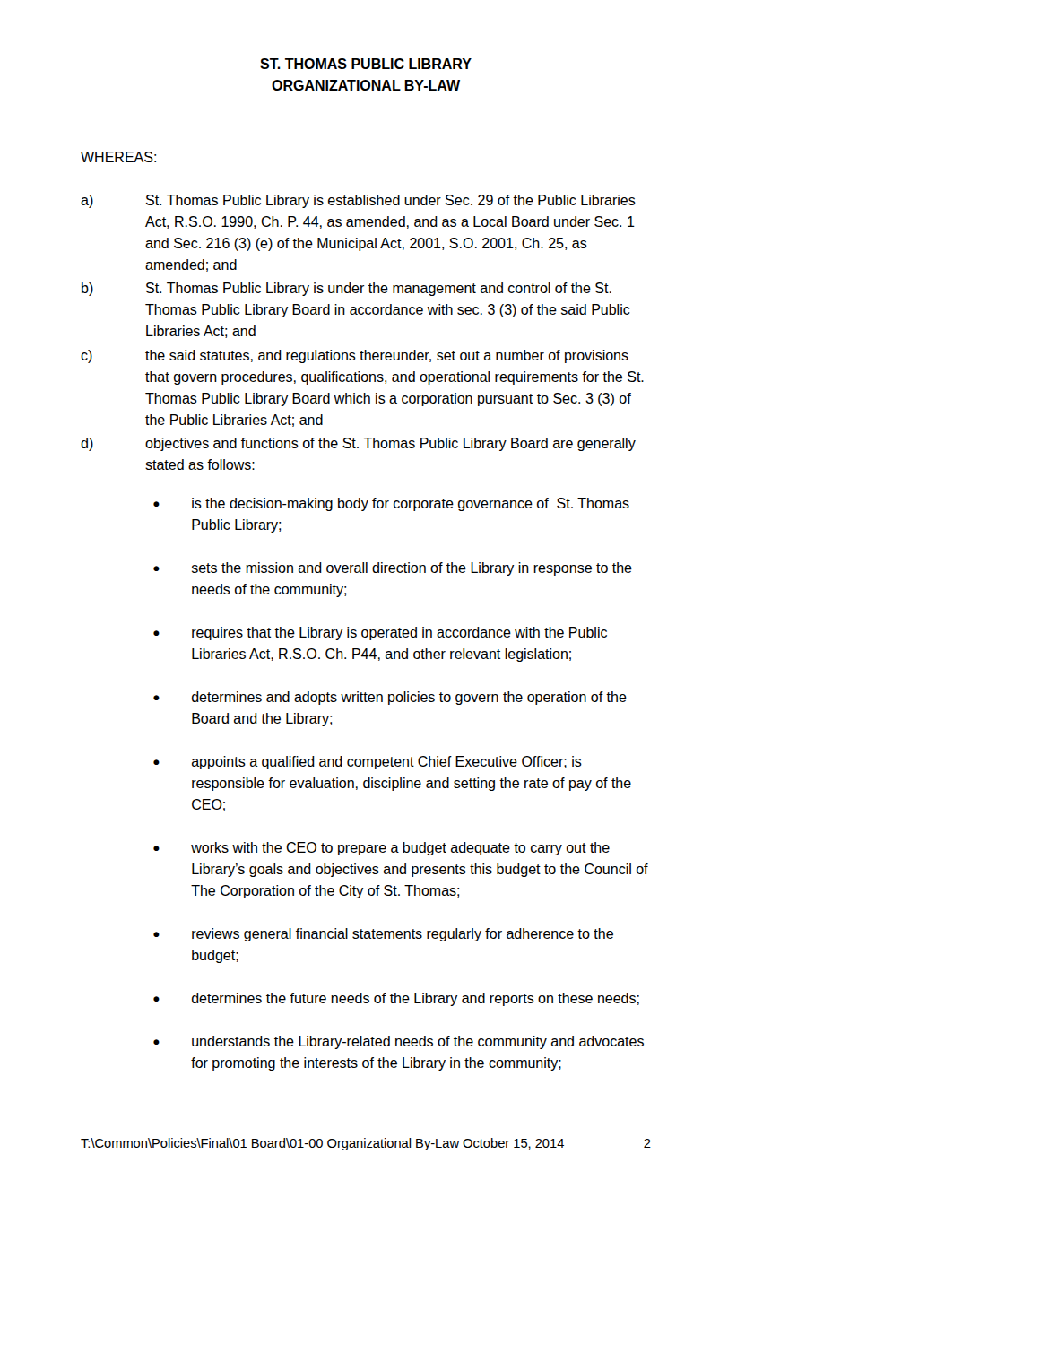ST. THOMAS PUBLIC LIBRARY
ORGANIZATIONAL BY-LAW
WHEREAS:
a) St. Thomas Public Library is established under Sec. 29 of the Public Libraries Act, R.S.O. 1990, Ch. P. 44, as amended, and as a Local Board under Sec. 1 and Sec. 216 (3) (e) of the Municipal Act, 2001, S.O. 2001, Ch. 25, as amended; and
b) St. Thomas Public Library is under the management and control of the St. Thomas Public Library Board in accordance with sec. 3 (3) of the said Public Libraries Act; and
c) the said statutes, and regulations thereunder, set out a number of provisions that govern procedures, qualifications, and operational requirements for the St. Thomas Public Library Board which is a corporation pursuant to Sec. 3 (3) of the Public Libraries Act; and
d) objectives and functions of the St. Thomas Public Library Board are generally stated as follows:
is the decision-making body for corporate governance of St. Thomas Public Library;
sets the mission and overall direction of the Library in response to the needs of the community;
requires that the Library is operated in accordance with the Public Libraries Act, R.S.O. Ch. P44, and other relevant legislation;
determines and adopts written policies to govern the operation of the Board and the Library;
appoints a qualified and competent Chief Executive Officer; is responsible for evaluation, discipline and setting the rate of pay of the CEO;
works with the CEO to prepare a budget adequate to carry out the Library’s goals and objectives and presents this budget to the Council of The Corporation of the City of St. Thomas;
reviews general financial statements regularly for adherence to the budget;
determines the future needs of the Library and reports on these needs;
understands the Library-related needs of the community and advocates for promoting the interests of the Library in the community;
T:\Common\Policies\Final\01 Board\01-00 Organizational By-Law October 15, 2014 2